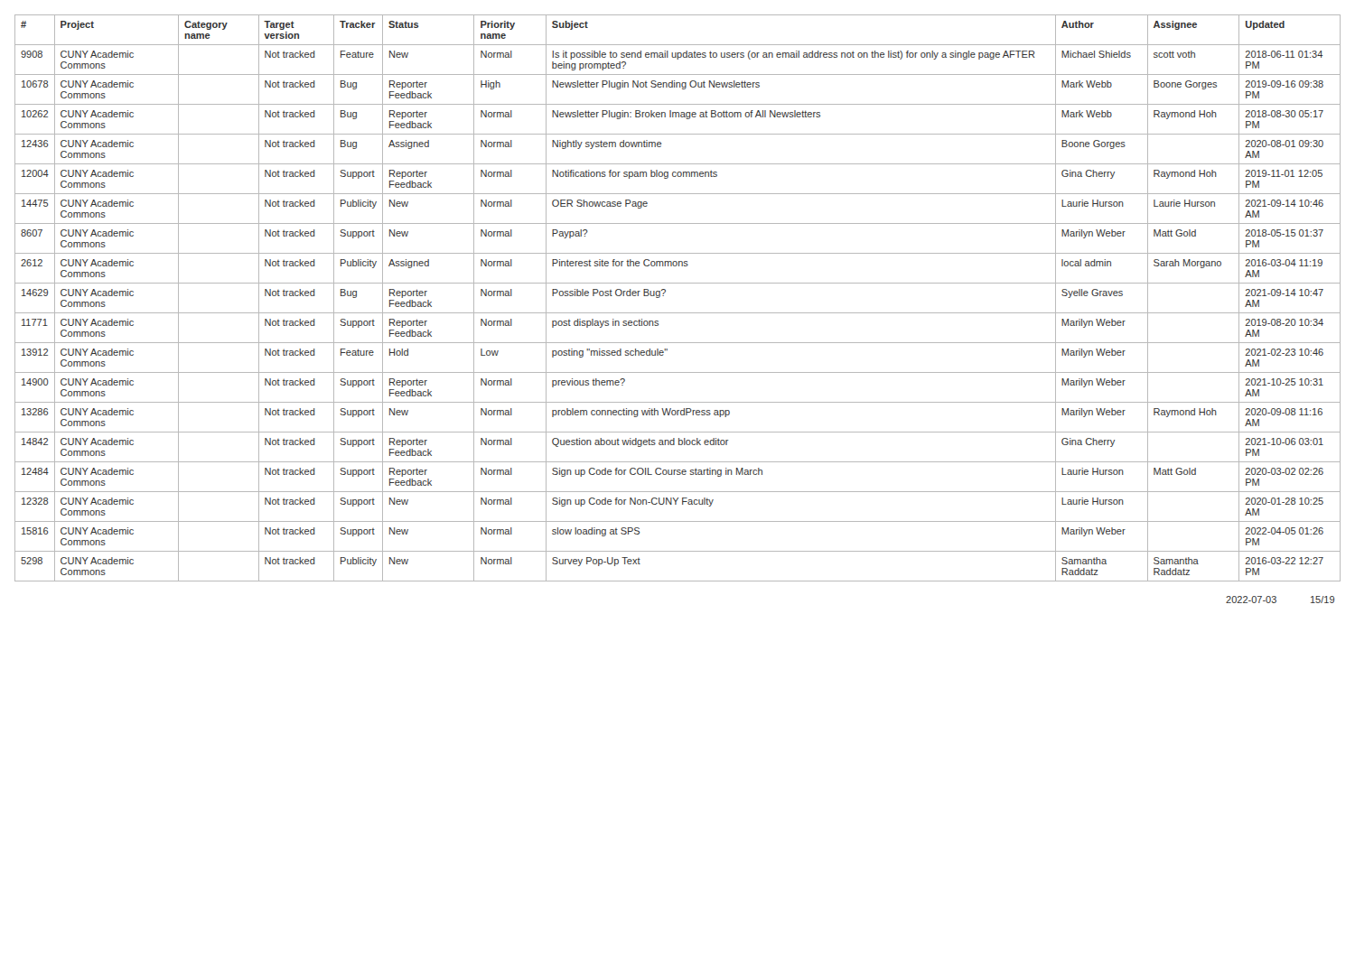| # | Project | Category name | Target version | Tracker | Status | Priority name | Subject | Author | Assignee | Updated |
| --- | --- | --- | --- | --- | --- | --- | --- | --- | --- | --- |
| 9908 | CUNY Academic Commons | | Not tracked | Feature | New | Normal | Is it possible to send email updates to users (or an email address not on the list) for only a single page AFTER being prompted? | Michael Shields | scott voth | 2018-06-11 01:34 PM |
| 10678 | CUNY Academic Commons | | Not tracked | Bug | Reporter Feedback | High | Newsletter Plugin Not Sending Out Newsletters | Mark Webb | Boone Gorges | 2019-09-16 09:38 PM |
| 10262 | CUNY Academic Commons | | Not tracked | Bug | Reporter Feedback | Normal | Newsletter Plugin: Broken Image at Bottom of All Newsletters | Mark Webb | Raymond Hoh | 2018-08-30 05:17 PM |
| 12436 | CUNY Academic Commons | | Not tracked | Bug | Assigned | Normal | Nightly system downtime | Boone Gorges | | 2020-08-01 09:30 AM |
| 12004 | CUNY Academic Commons | | Not tracked | Support | Reporter Feedback | Normal | Notifications for spam blog comments | Gina Cherry | Raymond Hoh | 2019-11-01 12:05 PM |
| 14475 | CUNY Academic Commons | | Not tracked | Publicity | New | Normal | OER Showcase Page | Laurie Hurson | Laurie Hurson | 2021-09-14 10:46 AM |
| 8607 | CUNY Academic Commons | | Not tracked | Support | New | Normal | Paypal? | Marilyn Weber | Matt Gold | 2018-05-15 01:37 PM |
| 2612 | CUNY Academic Commons | | Not tracked | Publicity | Assigned | Normal | Pinterest site for the Commons | local admin | Sarah Morgano | 2016-03-04 11:19 AM |
| 14629 | CUNY Academic Commons | | Not tracked | Bug | Reporter Feedback | Normal | Possible Post Order Bug? | Syelle Graves | | 2021-09-14 10:47 AM |
| 11771 | CUNY Academic Commons | | Not tracked | Support | Reporter Feedback | Normal | post displays in sections | Marilyn Weber | | 2019-08-20 10:34 AM |
| 13912 | CUNY Academic Commons | | Not tracked | Feature | Hold | Low | posting "missed schedule" | Marilyn Weber | | 2021-02-23 10:46 AM |
| 14900 | CUNY Academic Commons | | Not tracked | Support | Reporter Feedback | Normal | previous theme? | Marilyn Weber | | 2021-10-25 10:31 AM |
| 13286 | CUNY Academic Commons | | Not tracked | Support | New | Normal | problem connecting with WordPress app | Marilyn Weber | Raymond Hoh | 2020-09-08 11:16 AM |
| 14842 | CUNY Academic Commons | | Not tracked | Support | Reporter Feedback | Normal | Question about widgets and block editor | Gina Cherry | | 2021-10-06 03:01 PM |
| 12484 | CUNY Academic Commons | | Not tracked | Support | Reporter Feedback | Normal | Sign up Code for COIL Course starting in March | Laurie Hurson | Matt Gold | 2020-03-02 02:26 PM |
| 12328 | CUNY Academic Commons | | Not tracked | Support | New | Normal | Sign up Code for Non-CUNY Faculty | Laurie Hurson | | 2020-01-28 10:25 AM |
| 15816 | CUNY Academic Commons | | Not tracked | Support | New | Normal | slow loading at SPS | Marilyn Weber | | 2022-04-05 01:26 PM |
| 5298 | CUNY Academic Commons | | Not tracked | Publicity | New | Normal | Survey Pop-Up Text | Samantha Raddatz | Samantha Raddatz | 2016-03-22 12:27 PM |
| | 2022-07-03 15/19 |